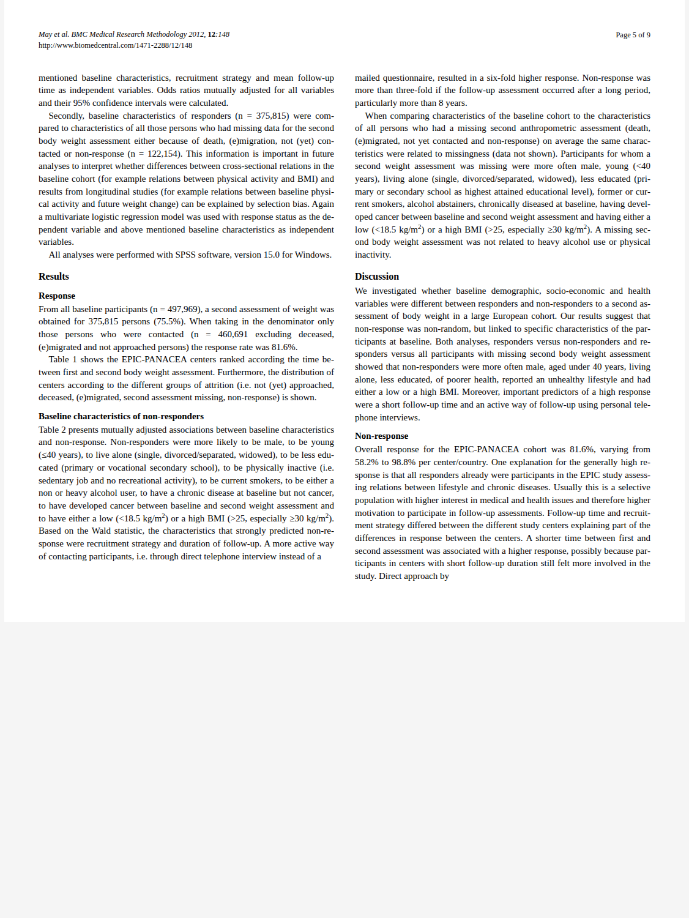May et al. BMC Medical Research Methodology 2012, 12:148
http://www.biomedcentral.com/1471-2288/12/148
Page 5 of 9
mentioned baseline characteristics, recruitment strategy and mean follow-up time as independent variables. Odds ratios mutually adjusted for all variables and their 95% confidence intervals were calculated.
Secondly, baseline characteristics of responders (n = 375,815) were compared to characteristics of all those persons who had missing data for the second body weight assessment either because of death, (e)migration, not (yet) contacted or non-response (n = 122,154). This information is important in future analyses to interpret whether differences between cross-sectional relations in the baseline cohort (for example relations between physical activity and BMI) and results from longitudinal studies (for example relations between baseline physical activity and future weight change) can be explained by selection bias. Again a multivariate logistic regression model was used with response status as the dependent variable and above mentioned baseline characteristics as independent variables.
All analyses were performed with SPSS software, version 15.0 for Windows.
Results
Response
From all baseline participants (n = 497,969), a second assessment of weight was obtained for 375,815 persons (75.5%). When taking in the denominator only those persons who were contacted (n = 460,691 excluding deceased, (e)migrated and not approached persons) the response rate was 81.6%.
Table 1 shows the EPIC-PANACEA centers ranked according the time between first and second body weight assessment. Furthermore, the distribution of centers according to the different groups of attrition (i.e. not (yet) approached, deceased, (e)migrated, second assessment missing, non-response) is shown.
Baseline characteristics of non-responders
Table 2 presents mutually adjusted associations between baseline characteristics and non-response. Non-responders were more likely to be male, to be young (≤40 years), to live alone (single, divorced/separated, widowed), to be less educated (primary or vocational secondary school), to be physically inactive (i.e. sedentary job and no recreational activity), to be current smokers, to be either a non or heavy alcohol user, to have a chronic disease at baseline but not cancer, to have developed cancer between baseline and second weight assessment and to have either a low (<18.5 kg/m2) or a high BMI (>25, especially ≥30 kg/m2). Based on the Wald statistic, the characteristics that strongly predicted non-response were recruitment strategy and duration of follow-up. A more active way of contacting participants, i.e. through direct telephone interview instead of a
mailed questionnaire, resulted in a six-fold higher response. Non-response was more than three-fold if the follow-up assessment occurred after a long period, particularly more than 8 years.
When comparing characteristics of the baseline cohort to the characteristics of all persons who had a missing second anthropometric assessment (death, (e)migrated, not yet contacted and non-response) on average the same characteristics were related to missingness (data not shown). Participants for whom a second weight assessment was missing were more often male, young (<40 years), living alone (single, divorced/separated, widowed), less educated (primary or secondary school as highest attained educational level), former or current smokers, alcohol abstainers, chronically diseased at baseline, having developed cancer between baseline and second weight assessment and having either a low (<18.5 kg/m2) or a high BMI (>25, especially ≥30 kg/m2). A missing second body weight assessment was not related to heavy alcohol use or physical inactivity.
Discussion
We investigated whether baseline demographic, socio-economic and health variables were different between responders and non-responders to a second assessment of body weight in a large European cohort. Our results suggest that non-response was non-random, but linked to specific characteristics of the participants at baseline. Both analyses, responders versus non-responders and responders versus all participants with missing second body weight assessment showed that non-responders were more often male, aged under 40 years, living alone, less educated, of poorer health, reported an unhealthy lifestyle and had either a low or a high BMI. Moreover, important predictors of a high response were a short follow-up time and an active way of follow-up using personal telephone interviews.
Non-response
Overall response for the EPIC-PANACEA cohort was 81.6%, varying from 58.2% to 98.8% per center/country. One explanation for the generally high response is that all responders already were participants in the EPIC study assessing relations between lifestyle and chronic diseases. Usually this is a selective population with higher interest in medical and health issues and therefore higher motivation to participate in follow-up assessments. Follow-up time and recruitment strategy differed between the different study centers explaining part of the differences in response between the centers. A shorter time between first and second assessment was associated with a higher response, possibly because participants in centers with short follow-up duration still felt more involved in the study. Direct approach by